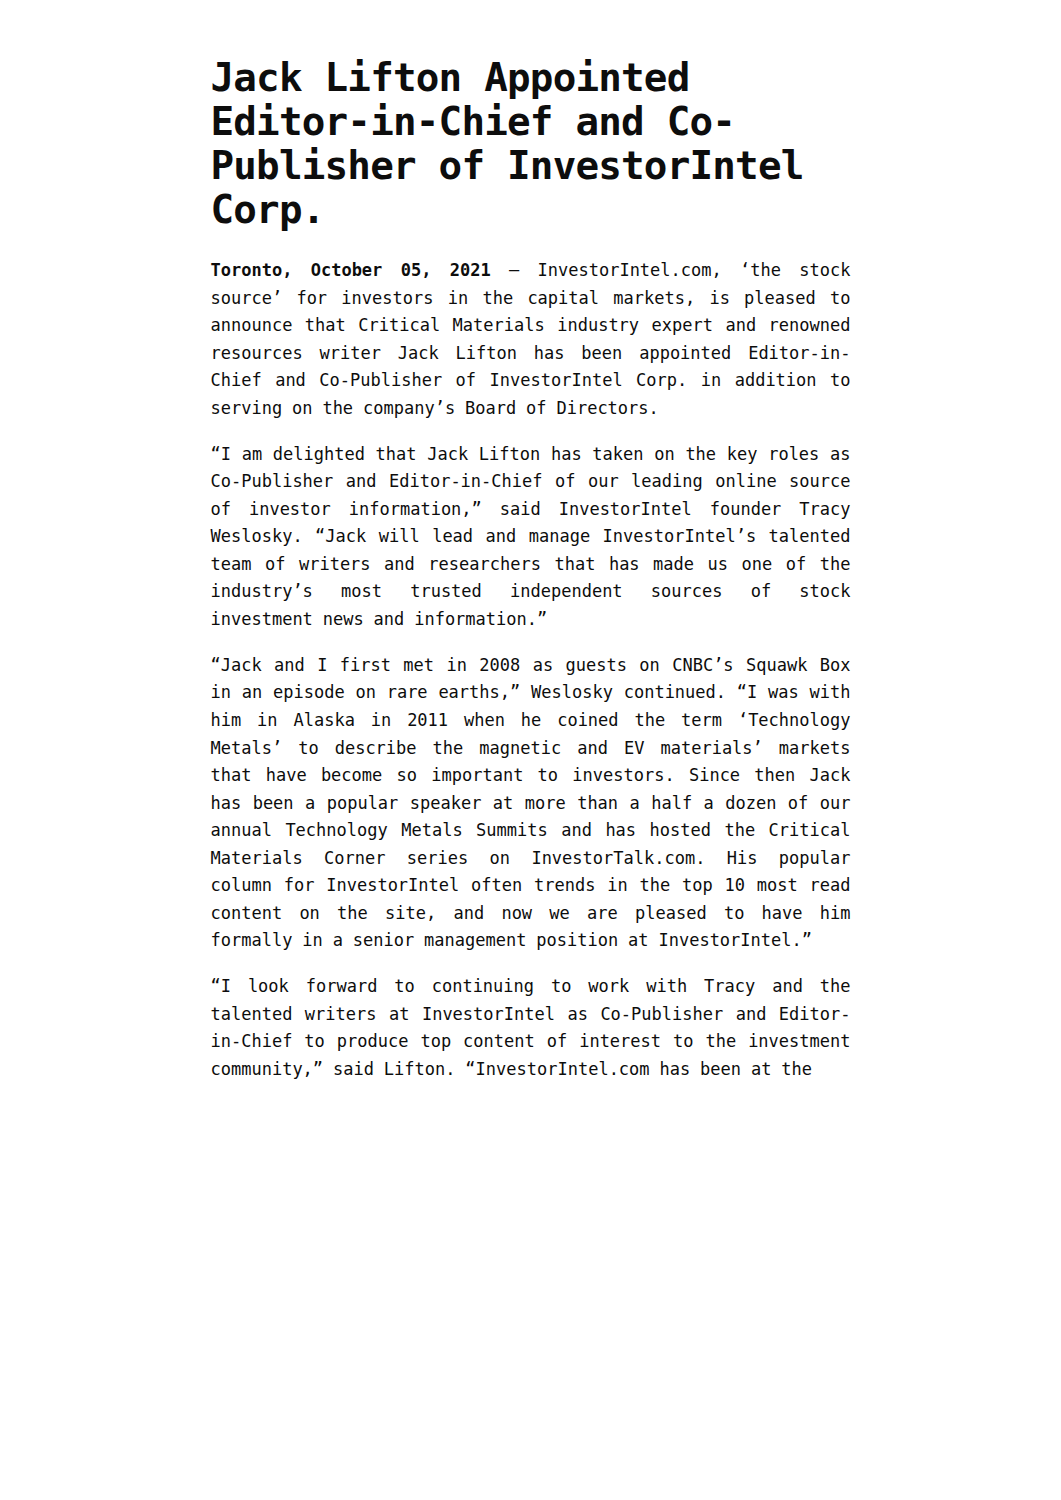Jack Lifton Appointed Editor-in-Chief and Co-Publisher of InvestorIntel Corp.
Toronto, October 05, 2021 — InvestorIntel.com, ‘the stock source’ for investors in the capital markets, is pleased to announce that Critical Materials industry expert and renowned resources writer Jack Lifton has been appointed Editor-in-Chief and Co-Publisher of InvestorIntel Corp. in addition to serving on the company’s Board of Directors.
“I am delighted that Jack Lifton has taken on the key roles as Co-Publisher and Editor-in-Chief of our leading online source of investor information,” said InvestorIntel founder Tracy Weslosky. “Jack will lead and manage InvestorIntel’s talented team of writers and researchers that has made us one of the industry’s most trusted independent sources of stock investment news and information.”
“Jack and I first met in 2008 as guests on CNBC’s Squawk Box in an episode on rare earths,” Weslosky continued. “I was with him in Alaska in 2011 when he coined the term ‘Technology Metals’ to describe the magnetic and EV materials’ markets that have become so important to investors. Since then Jack has been a popular speaker at more than a half a dozen of our annual Technology Metals Summits and has hosted the Critical Materials Corner series on InvestorTalk.com. His popular column for InvestorIntel often trends in the top 10 most read content on the site, and now we are pleased to have him formally in a senior management position at InvestorIntel.”
“I look forward to continuing to work with Tracy and the talented writers at InvestorIntel as Co-Publisher and Editor-in-Chief to produce top content of interest to the investment community,” said Lifton. “InvestorIntel.com has been at the